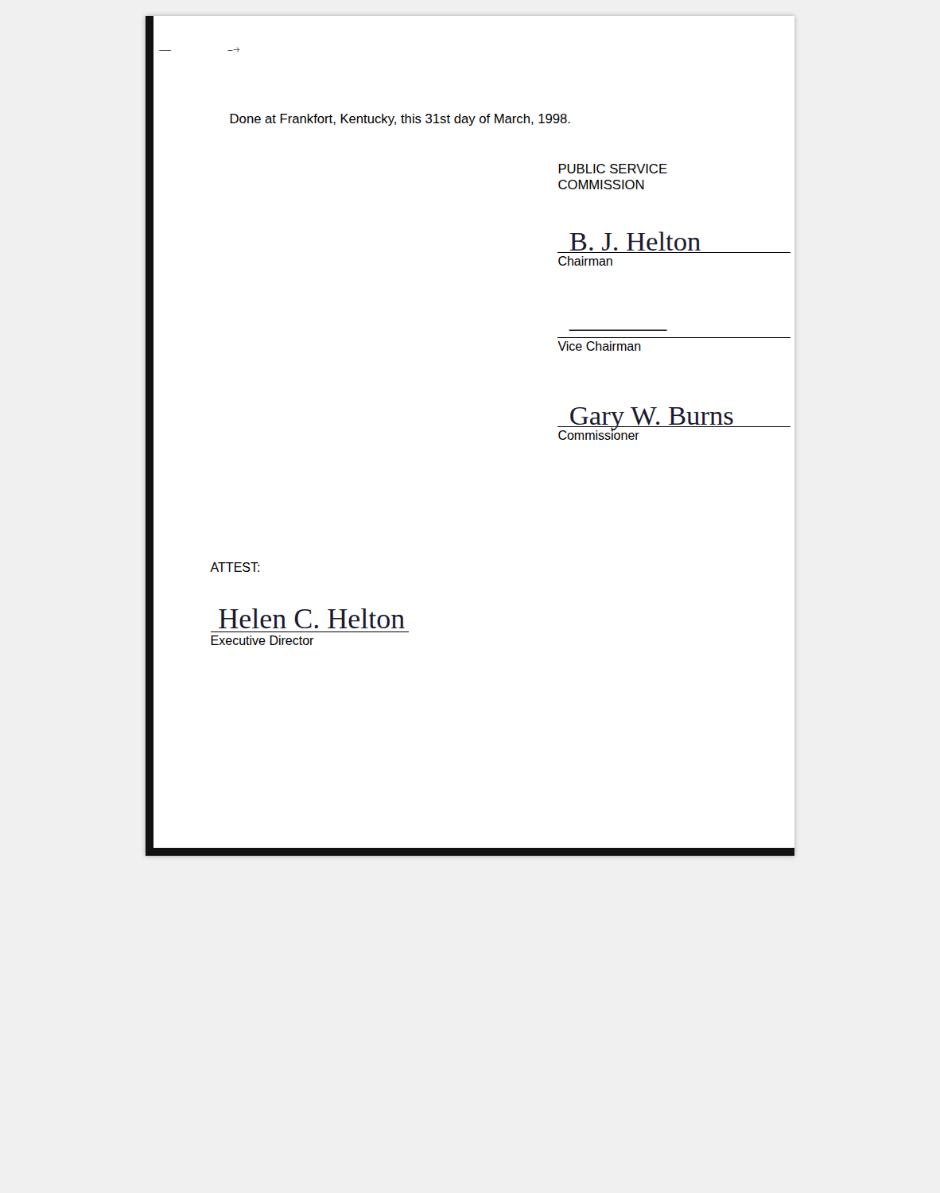— ⤍
Done at Frankfort, Kentucky, this 31st day of March, 1998.
PUBLIC SERVICE COMMISSION
B. J. Helton
Chairman
————
Vice Chairman
Gary W. Burns
Commissioner
ATTEST:
Helen C. Helton
Executive Director